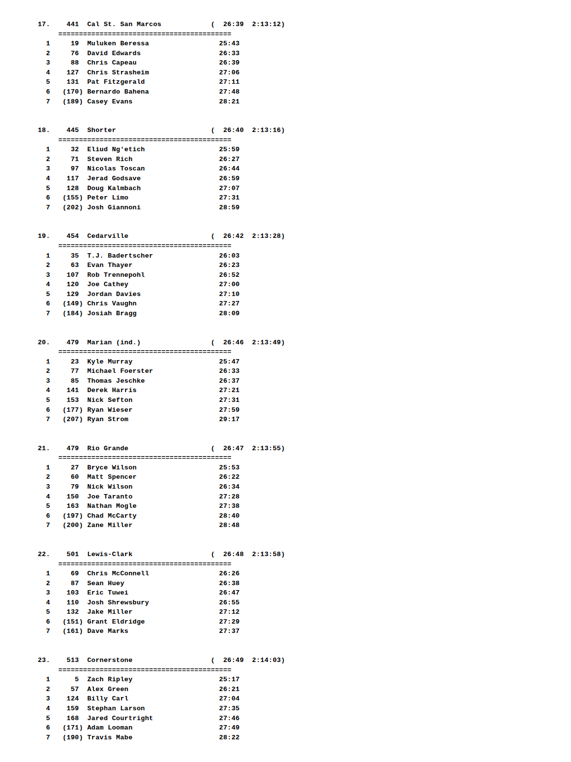17.    441  Cal St. San Marcos            (  26:39  2:13:12)
       ==========================================
    1     19  Muluken Beressa                 25:43
    2     76  David Edwards                   26:33
    3     88  Chris Capeau                    26:39
    4    127  Chris Strasheim                 27:06
    5    131  Pat Fitzgerald                  27:11
    6   (170) Bernardo Bahena                 27:48
    7   (189) Casey Evans                     28:21


  18.    445  Shorter                       (  26:40  2:13:16)
       ==========================================
    1     32  Eliud Ng'etich                  25:59
    2     71  Steven Rich                     26:27
    3     97  Nicolas Toscan                  26:44
    4    117  Jerad Godsave                   26:59
    5    128  Doug Kalmbach                   27:07
    6   (155) Peter Limo                      27:31
    7   (202) Josh Giannoni                   28:59


  19.    454  Cedarville                    (  26:42  2:13:28)
       ==========================================
    1     35  T.J. Badertscher                26:03
    2     63  Evan Thayer                     26:23
    3    107  Rob Trennepohl                  26:52
    4    120  Joe Cathey                      27:00
    5    129  Jordan Davies                   27:10
    6   (149) Chris Vaughn                    27:27
    7   (184) Josiah Bragg                    28:09


  20.    479  Marian (ind.)                 (  26:46  2:13:49)
       ==========================================
    1     23  Kyle Murray                     25:47
    2     77  Michael Foerster                26:33
    3     85  Thomas Jeschke                  26:37
    4    141  Derek Harris                    27:21
    5    153  Nick Sefton                     27:31
    6   (177) Ryan Wieser                     27:59
    7   (207) Ryan Strom                      29:17


  21.    479  Rio Grande                    (  26:47  2:13:55)
       ==========================================
    1     27  Bryce Wilson                    25:53
    2     60  Matt Spencer                    26:22
    3     79  Nick Wilson                     26:34
    4    150  Joe Taranto                     27:28
    5    163  Nathan Mogle                    27:38
    6   (197) Chad McCarty                    28:40
    7   (200) Zane Miller                     28:48


  22.    501  Lewis-Clark                   (  26:48  2:13:58)
       ==========================================
    1     69  Chris McConnell                 26:26
    2     87  Sean Huey                       26:38
    3    103  Eric Tuwei                      26:47
    4    110  Josh Shrewsbury                 26:55
    5    132  Jake Miller                     27:12
    6   (151) Grant Eldridge                  27:29
    7   (161) Dave Marks                      27:37


  23.    513  Cornerstone                   (  26:49  2:14:03)
       ==========================================
    1      5  Zach Ripley                     25:17
    2     57  Alex Green                      26:21
    3    124  Billy Carl                      27:04
    4    159  Stephan Larson                  27:35
    5    168  Jared Courtright                27:46
    6   (171) Adam Looman                     27:49
    7   (190) Travis Mabe                     28:22